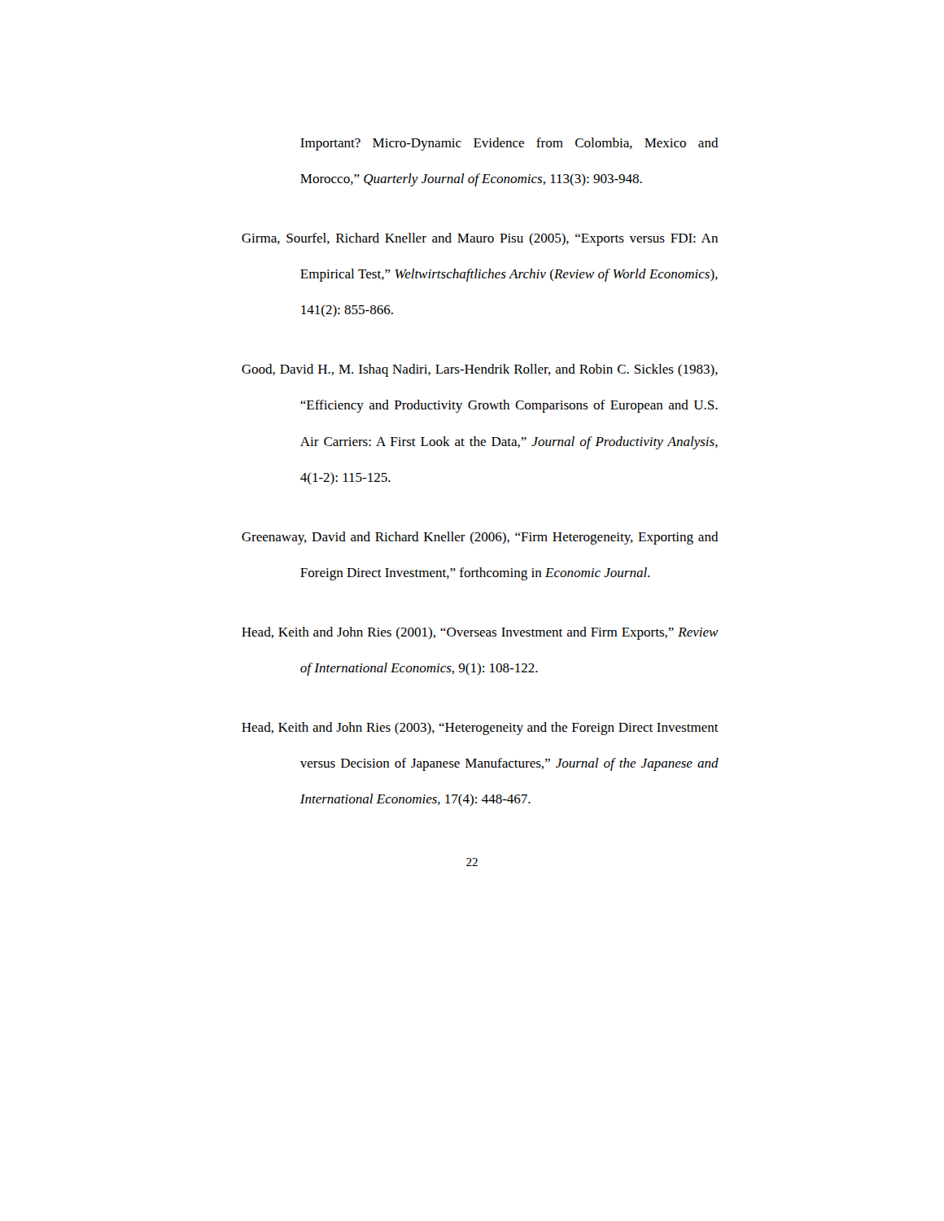Important? Micro-Dynamic Evidence from Colombia, Mexico and Morocco,” Quarterly Journal of Economics, 113(3): 903-948.
Girma, Sourfel, Richard Kneller and Mauro Pisu (2005), “Exports versus FDI: An Empirical Test,” Weltwirtschaftliches Archiv (Review of World Economics), 141(2): 855-866.
Good, David H., M. Ishaq Nadiri, Lars-Hendrik Roller, and Robin C. Sickles (1983), “Efficiency and Productivity Growth Comparisons of European and U.S. Air Carriers: A First Look at the Data,” Journal of Productivity Analysis, 4(1-2): 115-125.
Greenaway, David and Richard Kneller (2006), “Firm Heterogeneity, Exporting and Foreign Direct Investment,” forthcoming in Economic Journal.
Head, Keith and John Ries (2001), “Overseas Investment and Firm Exports,” Review of International Economics, 9(1): 108-122.
Head, Keith and John Ries (2003), “Heterogeneity and the Foreign Direct Investment versus Decision of Japanese Manufactures,” Journal of the Japanese and International Economies, 17(4): 448-467.
22